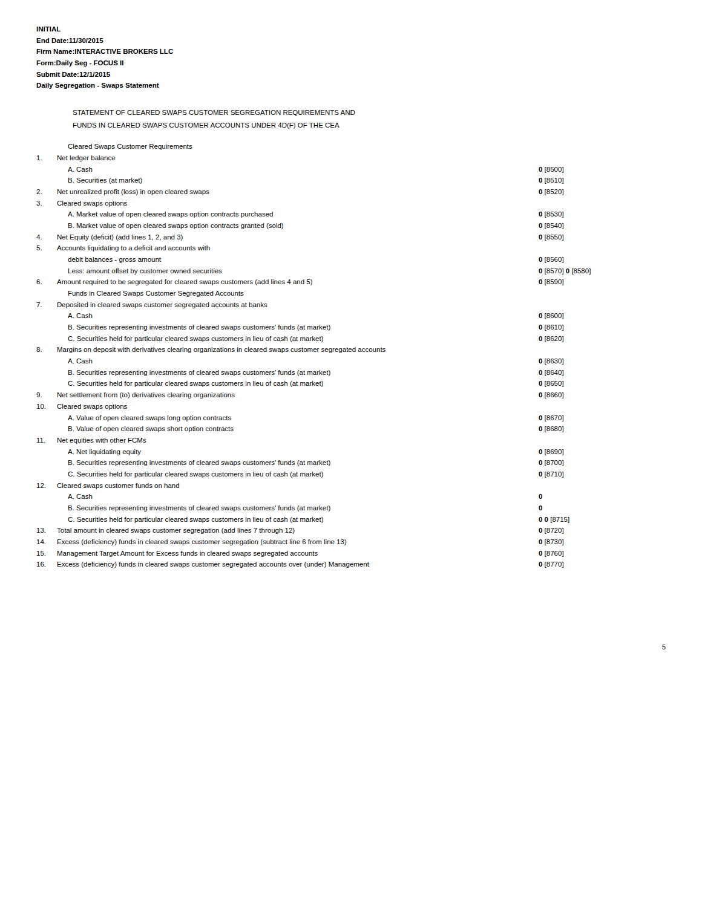INITIAL
End Date:11/30/2015
Firm Name:INTERACTIVE BROKERS LLC
Form:Daily Seg - FOCUS II
Submit Date:12/1/2015
Daily Segregation - Swaps Statement
STATEMENT OF CLEARED SWAPS CUSTOMER SEGREGATION REQUIREMENTS AND
FUNDS IN CLEARED SWAPS CUSTOMER ACCOUNTS UNDER 4D(F) OF THE CEA
| | Cleared Swaps Customer Requirements | |
| 1. | Net ledger balance | |
| | A. Cash | 0 [8500] |
| | B. Securities (at market) | 0 [8510] |
| 2. | Net unrealized profit (loss) in open cleared swaps | 0 [8520] |
| 3. | Cleared swaps options | |
| | A. Market value of open cleared swaps option contracts purchased | 0 [8530] |
| | B. Market value of open cleared swaps option contracts granted (sold) | 0 [8540] |
| 4. | Net Equity (deficit) (add lines 1, 2, and 3) | 0 [8550] |
| 5. | Accounts liquidating to a deficit and accounts with | |
| | debit balances - gross amount | 0 [8560] |
| | Less: amount offset by customer owned securities | 0 [8570] 0 [8580] |
| 6. | Amount required to be segregated for cleared swaps customers (add lines 4 and 5) | 0 [8590] |
| | Funds in Cleared Swaps Customer Segregated Accounts | |
| 7. | Deposited in cleared swaps customer segregated accounts at banks | |
| | A. Cash | 0 [8600] |
| | B. Securities representing investments of cleared swaps customers' funds (at market) | 0 [8610] |
| | C. Securities held for particular cleared swaps customers in lieu of cash (at market) | 0 [8620] |
| 8. | Margins on deposit with derivatives clearing organizations in cleared swaps customer segregated accounts | |
| | A. Cash | 0 [8630] |
| | B. Securities representing investments of cleared swaps customers' funds (at market) | 0 [8640] |
| | C. Securities held for particular cleared swaps customers in lieu of cash (at market) | 0 [8650] |
| 9. | Net settlement from (to) derivatives clearing organizations | 0 [8660] |
| 10. | Cleared swaps options | |
| | A. Value of open cleared swaps long option contracts | 0 [8670] |
| | B. Value of open cleared swaps short option contracts | 0 [8680] |
| 11. | Net equities with other FCMs | |
| | A. Net liquidating equity | 0 [8690] |
| | B. Securities representing investments of cleared swaps customers' funds (at market) | 0 [8700] |
| | C. Securities held for particular cleared swaps customers in lieu of cash (at market) | 0 [8710] |
| 12. | Cleared swaps customer funds on hand | |
| | A. Cash | 0 |
| | B. Securities representing investments of cleared swaps customers' funds (at market) | 0 |
| | C. Securities held for particular cleared swaps customers in lieu of cash (at market) | 0 0 [8715] |
| 13. | Total amount in cleared swaps customer segregation (add lines 7 through 12) | 0 [8720] |
| 14. | Excess (deficiency) funds in cleared swaps customer segregation (subtract line 6 from line 13) | 0 [8730] |
| 15. | Management Target Amount for Excess funds in cleared swaps segregated accounts | 0 [8760] |
| 16. | Excess (deficiency) funds in cleared swaps customer segregated accounts over (under) Management | 0 [8770] |
5